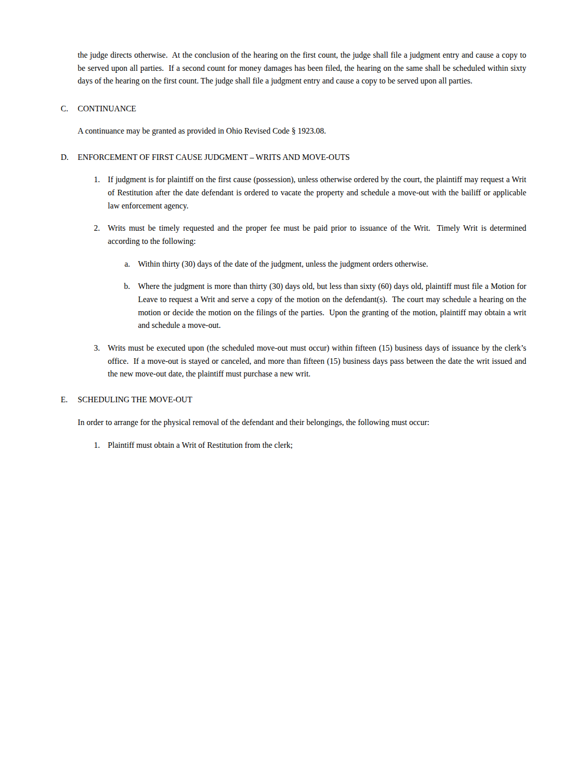the judge directs otherwise. At the conclusion of the hearing on the first count, the judge shall file a judgment entry and cause a copy to be served upon all parties. If a second count for money damages has been filed, the hearing on the same shall be scheduled within sixty days of the hearing on the first count. The judge shall file a judgment entry and cause a copy to be served upon all parties.
C. CONTINUANCE
A continuance may be granted as provided in Ohio Revised Code § 1923.08.
D. ENFORCEMENT OF FIRST CAUSE JUDGMENT – WRITS AND MOVE-OUTS
If judgment is for plaintiff on the first cause (possession), unless otherwise ordered by the court, the plaintiff may request a Writ of Restitution after the date defendant is ordered to vacate the property and schedule a move-out with the bailiff or applicable law enforcement agency.
Writs must be timely requested and the proper fee must be paid prior to issuance of the Writ. Timely Writ is determined according to the following:
Within thirty (30) days of the date of the judgment, unless the judgment orders otherwise.
Where the judgment is more than thirty (30) days old, but less than sixty (60) days old, plaintiff must file a Motion for Leave to request a Writ and serve a copy of the motion on the defendant(s). The court may schedule a hearing on the motion or decide the motion on the filings of the parties. Upon the granting of the motion, plaintiff may obtain a writ and schedule a move-out.
Writs must be executed upon (the scheduled move-out must occur) within fifteen (15) business days of issuance by the clerk’s office. If a move-out is stayed or canceled, and more than fifteen (15) business days pass between the date the writ issued and the new move-out date, the plaintiff must purchase a new writ.
E. SCHEDULING THE MOVE-OUT
In order to arrange for the physical removal of the defendant and their belongings, the following must occur:
Plaintiff must obtain a Writ of Restitution from the clerk;